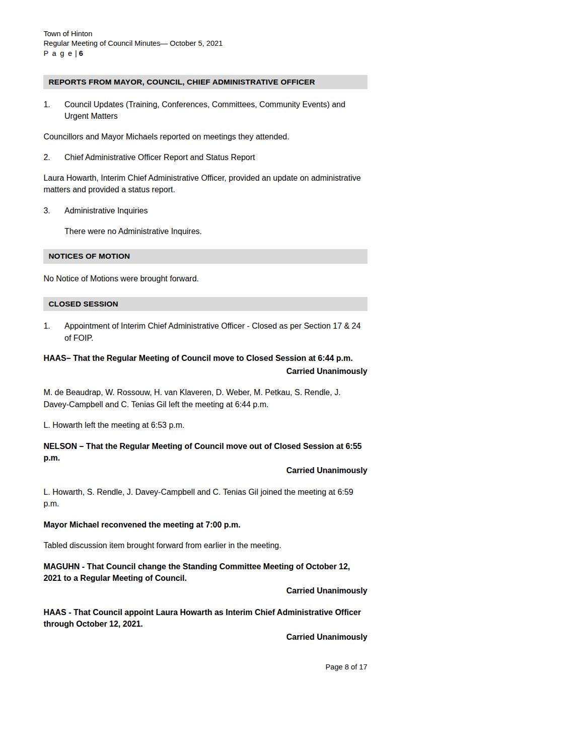Town of Hinton
Regular Meeting of Council Minutes— October 5, 2021
P a g e | 6
REPORTS FROM MAYOR, COUNCIL, CHIEF ADMINISTRATIVE OFFICER
1. Council Updates (Training, Conferences, Committees, Community Events) and Urgent Matters
Councillors and Mayor Michaels reported on meetings they attended.
2. Chief Administrative Officer Report and Status Report
Laura Howarth, Interim Chief Administrative Officer, provided an update on administrative matters and provided a status report.
3. Administrative Inquiries
There were no Administrative Inquires.
NOTICES OF MOTION
No Notice of Motions were brought forward.
CLOSED SESSION
1. Appointment of Interim Chief Administrative Officer - Closed as per Section 17 & 24 of FOIP.
HAAS– That the Regular Meeting of Council move to Closed Session at 6:44 p.m.
Carried Unanimously
M. de Beaudrap, W. Rossouw, H. van Klaveren, D. Weber, M. Petkau, S. Rendle, J. Davey-Campbell and C. Tenias Gil left the meeting at 6:44 p.m.
L. Howarth left the meeting at 6:53 p.m.
NELSON – That the Regular Meeting of Council move out of Closed Session at 6:55 p.m.
Carried Unanimously
L. Howarth, S. Rendle, J. Davey-Campbell and C. Tenias Gil joined the meeting at 6:59 p.m.
Mayor Michael reconvened the meeting at 7:00 p.m.
Tabled discussion item brought forward from earlier in the meeting.
MAGUHN - That Council change the Standing Committee Meeting of October 12, 2021 to a Regular Meeting of Council.
Carried Unanimously
HAAS - That Council appoint Laura Howarth as Interim Chief Administrative Officer through October 12, 2021.
Carried Unanimously
Page 8 of 17